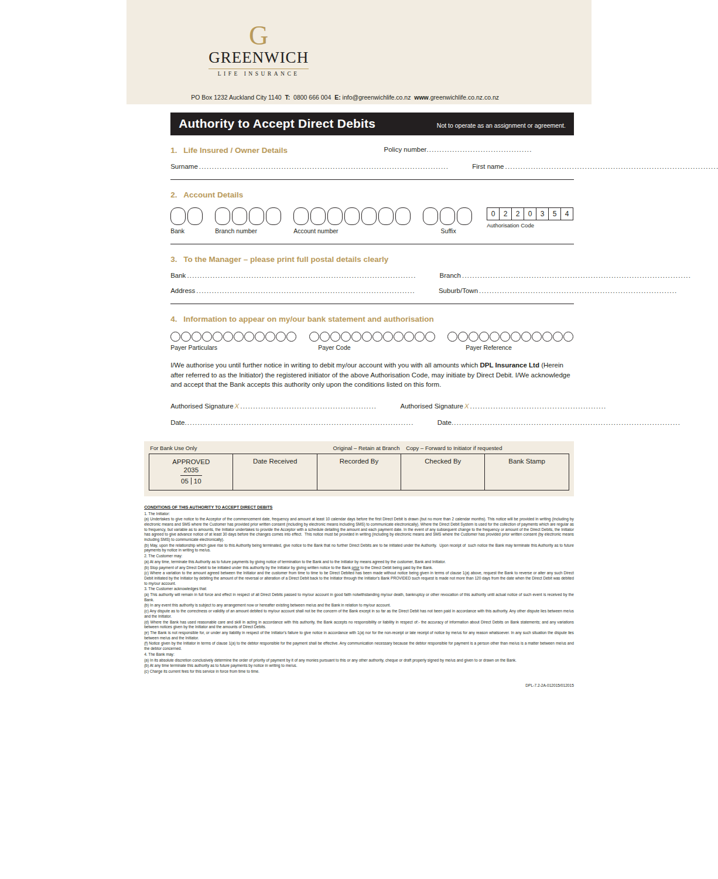G
GREENWICH
LIFE INSURANCE
PO Box 1232 Auckland City 1140 T: 0800 666 004 E: info@greenwichlife.co.nz www.greenwichlife.co.nz.co.nz
Authority to Accept Direct Debits
Not to operate as an assignment or agreement.
1. Life Insured / Owner Details
Policy number .........................................
Surname.................................................................................................
First name.........................................................................................
2. Account Details
Bank
Branch number
Account number
Suffix
0
2
2
0
3
5
4
Authorisation Code
3. To the Manager – please print full postal details clearly
Bank.........................................................................................
Branch.........................................................................................
Address.....................................................................................
Suburb/Town.............................................................................
4. Information to appear on my/our bank statement and authorisation
Payer Particulars
Payer Code
Payer Reference
I/We authorise you until further notice in writing to debit my/our account with you with all amounts which DPL Insurance Ltd (Herein after referred to as the Initiator) the registered initiator of the above Authorisation Code, may initiate by Direct Debit. I/We acknowledge and accept that the Bank accepts this authority only upon the conditions listed on this form.
Authorised Signature X.................................................................
Authorised Signature X.................................................................
Date.........................................................................................
Date.........................................................................................
For Bank Use Only
Original – Retain at Branch Copy – Forward to Initiator if requested
| APPROVED 2035 05 10 | Date Received | Recorded By | Checked By | Bank Stamp |
Conditions of this Authority to Accept Direct Debits
1. The Initiator:
(a) Undertakes to give notice to the Acceptor of the commencement date, frequency and amount at least 10 calendar days before the first Direct Debit is drawn (but no more than 2 calendar months). This notice will be provided in writing (including by electronic means and SMS where the Customer has provided prior written consent (including by electronic means including SMS) to communicate electronically). Where the Direct Debit System is used for the collection of payments which are regular as to frequency, but variable as to amounts, the Initiator undertakes to provide the Acceptor with a schedule detailing the amount and each payment date. In the event of any subsequent change to the frequency or amount of the Direct Debits, the Initiator has agreed to give advance notice of at least 30 days before the changes comes into effect. This notice must be provided in writing (including by electronic means and SMS where the Customer has provided prior written consent (by electronic means including SMS) to communicate electronically).
(b) May, upon the relationship which gave rise to this Authority being terminated, give notice to the Bank that no further Direct Debits are to be initiated under the Authority. Upon receipt of such notice the Bank may terminate this Authority as to future payments by notice in writing to me/us.
2. The Customer may:
(a) At any time, terminate this Authority as to future payments by giving notice of termination to the Bank and to the Initiator by means agreed by the customer, Bank and Initiator.
(b) Stop payment of any Direct Debit to be initiated under this authority by the Initiator by giving written notice to the Bank prior to the Direct Debit being paid by the Bank.
(c) Where a variation to the amount agreed between the Initiator and the customer from time to time to be Direct Debited has been made without notice being given in terms of clause 1(a) above, request the Bank to reverse or alter any such Direct Debit initiated by the Initiator by debiting the amount of the reversal or alteration of a Direct Debit back to the Initiator through the Initiator's Bank PROVIDED such request is made not more than 120 days from the date when the Direct Debit was debited to my/our account.
3. The Customer acknowledges that:
(a) This authority will remain in full force and effect in respect of all Direct Debits passed to my/our account in good faith notwithstanding my/our death, bankruptcy or other revocation of this authority until actual notice of such event is received by the Bank.
(b) In any event this authority is subject to any arrangement now or hereafter existing between me/us and the Bank in relation to my/our account.
(c) Any dispute as to the correctness or validity of an amount debited to my/our account shall not be the concern of the Bank except in so far as the Direct Debit has not been paid in accordance with this authority. Any other dispute lies between me/us and the Initiator.
(d) Where the Bank has used reasonable care and skill in acting in accordance with this authority, the Bank accepts no responsibility or liability in respect of:- the accuracy of information about Direct Debits on Bank statements; and any variations between notices given by the Initiator and the amounts of Direct Debits.
(e) The Bank is not responsible for, or under any liability in respect of the Initiator's failure to give notice in accordance with 1(a) nor for the non-receipt or late receipt of notice by me/us for any reason whatsoever. In any such situation the dispute lies between me/us and the Initiator.
(f) Notice given by the Initiator in terms of clause 1(a) to the debtor responsible for the payment shall be effective. Any communication necessary because the debtor responsible for payment is a person other than me/us is a matter between me/us and the debtor concerned.
4. The Bank may:
(a) In its absolute discretion conclusively determine the order of priority of payment by it of any monies pursuant to this or any other authority, cheque or draft properly signed by me/us and given to or drawn on the Bank.
(b) At any time terminate this authority as to future payments by notice in writing to me/us.
(c) Charge its current fees for this service in force from time to time.
DPL-7.2-2A-012015/012015